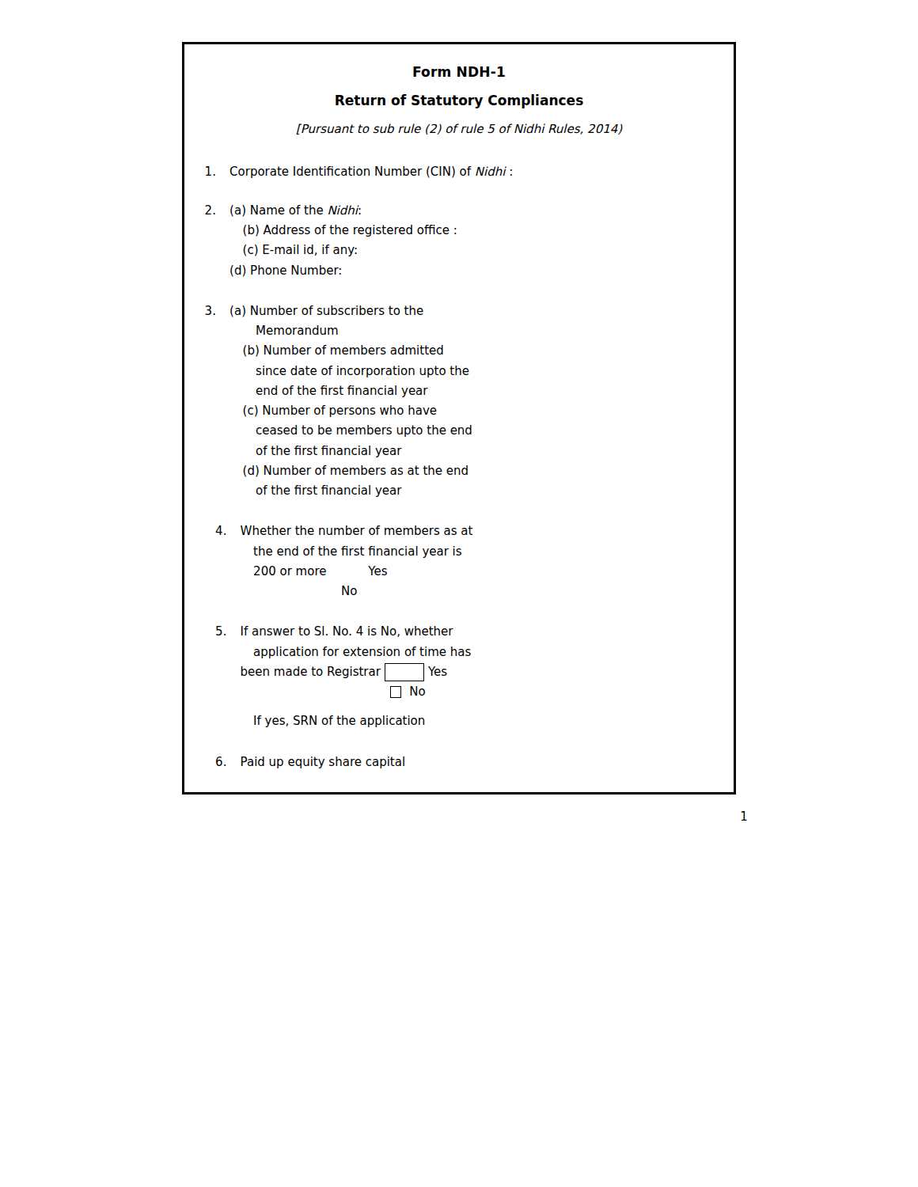Form NDH-1
Return of Statutory Compliances
[Pursuant to sub rule (2) of rule 5 of Nidhi Rules, 2014)
1.
Corporate Identification Number (CIN) of Nidhi :
2.
(a) Name of the Nidhi:
(b) Address of the registered office :
(c) E-mail id, if any:
(d) Phone Number:
3.
(a) Number of subscribers to the
Memorandum
(b) Number of members admitted
since date of incorporation upto the
end of the first financial year
(c) Number of persons who have
ceased to be members upto the end
of the first financial year
(d) Number of members as at the end
of the first financial year
4.
Whether the number of members as at
the end of the first financial year is
200 or more Yes
No
5.
If answer to Sl. No. 4 is No, whether
application for extension of time has
been made to Registrar Yes
No
If yes, SRN of the application
6.
Paid up equity share capital
1